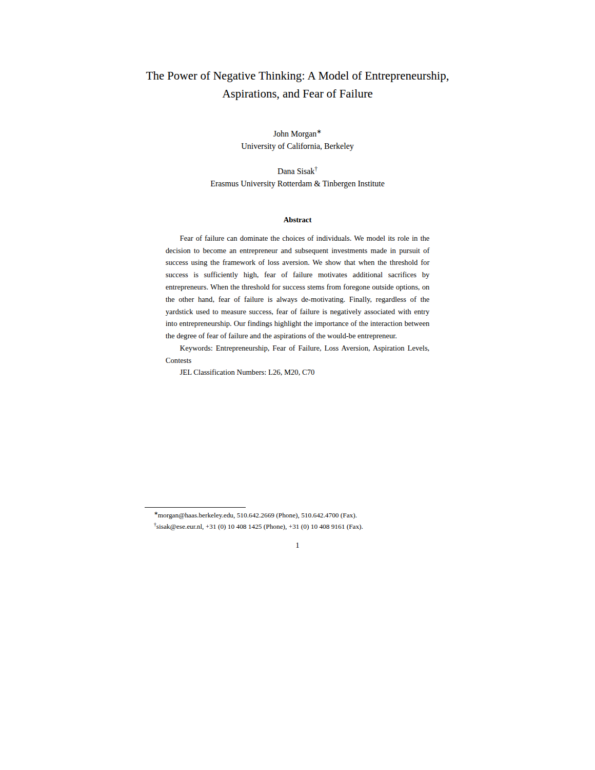The Power of Negative Thinking: A Model of Entrepreneurship,
Aspirations, and Fear of Failure
John Morgan∗
University of California, Berkeley
Dana Sisak†
Erasmus University Rotterdam & Tinbergen Institute
Abstract
Fear of failure can dominate the choices of individuals. We model its role in the decision to become an entrepreneur and subsequent investments made in pursuit of success using the framework of loss aversion. We show that when the threshold for success is sufficiently high, fear of failure motivates additional sacrifices by entrepreneurs. When the threshold for success stems from foregone outside options, on the other hand, fear of failure is always de-motivating. Finally, regardless of the yardstick used to measure success, fear of failure is negatively associated with entry into entrepreneurship. Our findings highlight the importance of the interaction between the degree of fear of failure and the aspirations of the would-be entrepreneur.
Keywords: Entrepreneurship, Fear of Failure, Loss Aversion, Aspiration Levels, Contests
JEL Classification Numbers: L26, M20, C70
∗morgan@haas.berkeley.edu, 510.642.2669 (Phone), 510.642.4700 (Fax).
†sisak@ese.eur.nl, +31 (0) 10 408 1425 (Phone), +31 (0) 10 408 9161 (Fax).
1